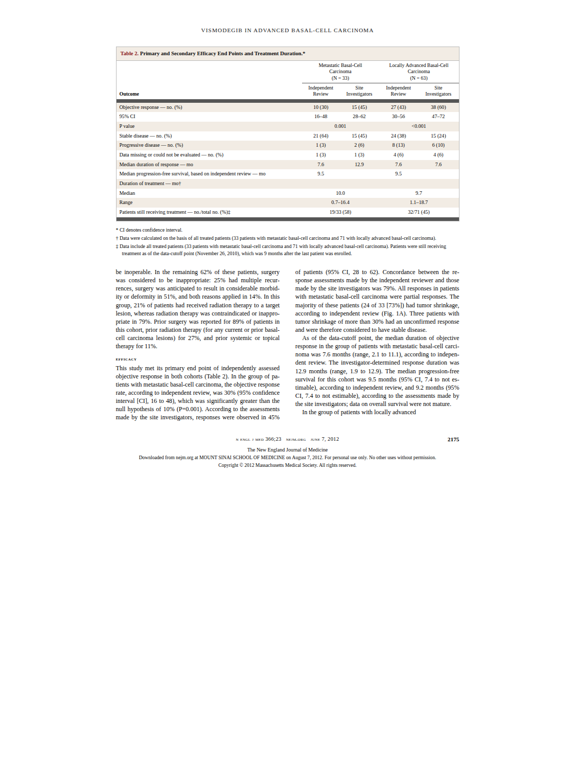Vismodegib in Advanced Basal-Cell Carcinoma
Table 2. Primary and Secondary Efficacy End Points and Treatment Duration.*
| Outcome | Metastatic Basal-Cell Carcinoma (N = 33) | Locally Advanced Basal-Cell Carcinoma (N = 63) |
| --- | --- | --- |
| Independent Review | Site Investigators | Independent Review | Site Investigators |
| Objective response — no. (%) | 10 (30) | 15 (45) | 27 (43) | 38 (60) |
| 95% CI | 16–48 | 28–62 | 30–56 | 47–72 |
| P value | 0.001 | <0.001 |
| Stable disease — no. (%) | 21 (64) | 15 (45) | 24 (38) | 15 (24) |
| Progressive disease — no. (%) | 1 (3) | 2 (6) | 8 (13) | 6 (10) |
| Data missing or could not be evaluated — no. (%) | 1 (3) | 1 (3) | 4 (6) | 4 (6) |
| Median duration of response — mo | 7.6 | 12.9 | 7.6 | 7.6 |
| Median progression-free survival, based on independent review — mo | 9.5 | | 9.5 | |
| Duration of treatment — mo† | | | | |
| Median | 10.0 | 9.7 |
| Range | 0.7–16.4 | 1.1–18.7 |
| Patients still receiving treatment — no./total no. (%)‡ | 19/33 (58) | 32/71 (45) |
* CI denotes confidence interval.
† Data were calculated on the basis of all treated patients (33 patients with metastatic basal-cell carcinoma and 71 with locally advanced basal-cell carcinoma).
‡ Data include all treated patients (33 patients with metastatic basal-cell carcinoma and 71 with locally advanced basal-cell carcinoma). Patients were still receiving treatment as of the data-cutoff point (November 26, 2010), which was 9 months after the last patient was enrolled.
be inoperable. In the remaining 62% of these patients, surgery was considered to be inappropriate: 25% had multiple recurrences, surgery was anticipated to result in considerable morbidity or deformity in 51%, and both reasons applied in 14%. In this group, 21% of patients had received radiation therapy to a target lesion, whereas radiation therapy was contraindicated or inappropriate in 79%. Prior surgery was reported for 89% of patients in this cohort, prior radiation therapy (for any current or prior basal-cell carcinoma lesions) for 27%, and prior systemic or topical therapy for 11%.
Efficacy
This study met its primary end point of independently assessed objective response in both cohorts (Table 2). In the group of patients with metastatic basal-cell carcinoma, the objective response rate, according to independent review, was 30% (95% confidence interval [CI], 16 to 48), which was significantly greater than the null hypothesis of 10% (P=0.001). According to the assessments made by the site investigators, responses were observed in 45% of patients (95% CI, 28 to 62). Concordance between the response assessments made by the independent reviewer and those made by the site investigators was 79%. All responses in patients with metastatic basal-cell carcinoma were partial responses. The majority of these patients (24 of 33 [73%]) had tumor shrinkage, according to independent review (Fig. 1A). Three patients with tumor shrinkage of more than 30% had an unconfirmed response and were therefore considered to have stable disease.
As of the data-cutoff point, the median duration of objective response in the group of patients with metastatic basal-cell carcinoma was 7.6 months (range, 2.1 to 11.1), according to independent review. The investigator-determined response duration was 12.9 months (range, 1.9 to 12.9). The median progression-free survival for this cohort was 9.5 months (95% CI, 7.4 to not estimable), according to independent review, and 9.2 months (95% CI, 7.4 to not estimable), according to the assessments made by the site investigators; data on overall survival were not mature.
In the group of patients with locally advanced
2175
n engl j med 366;23 nejm.org june 7, 2012
The New England Journal of Medicine
Downloaded from nejm.org at MOUNT SINAI SCHOOL OF MEDICINE on August 7, 2012. For personal use only. No other uses without permission.
Copyright © 2012 Massachusetts Medical Society. All rights reserved.